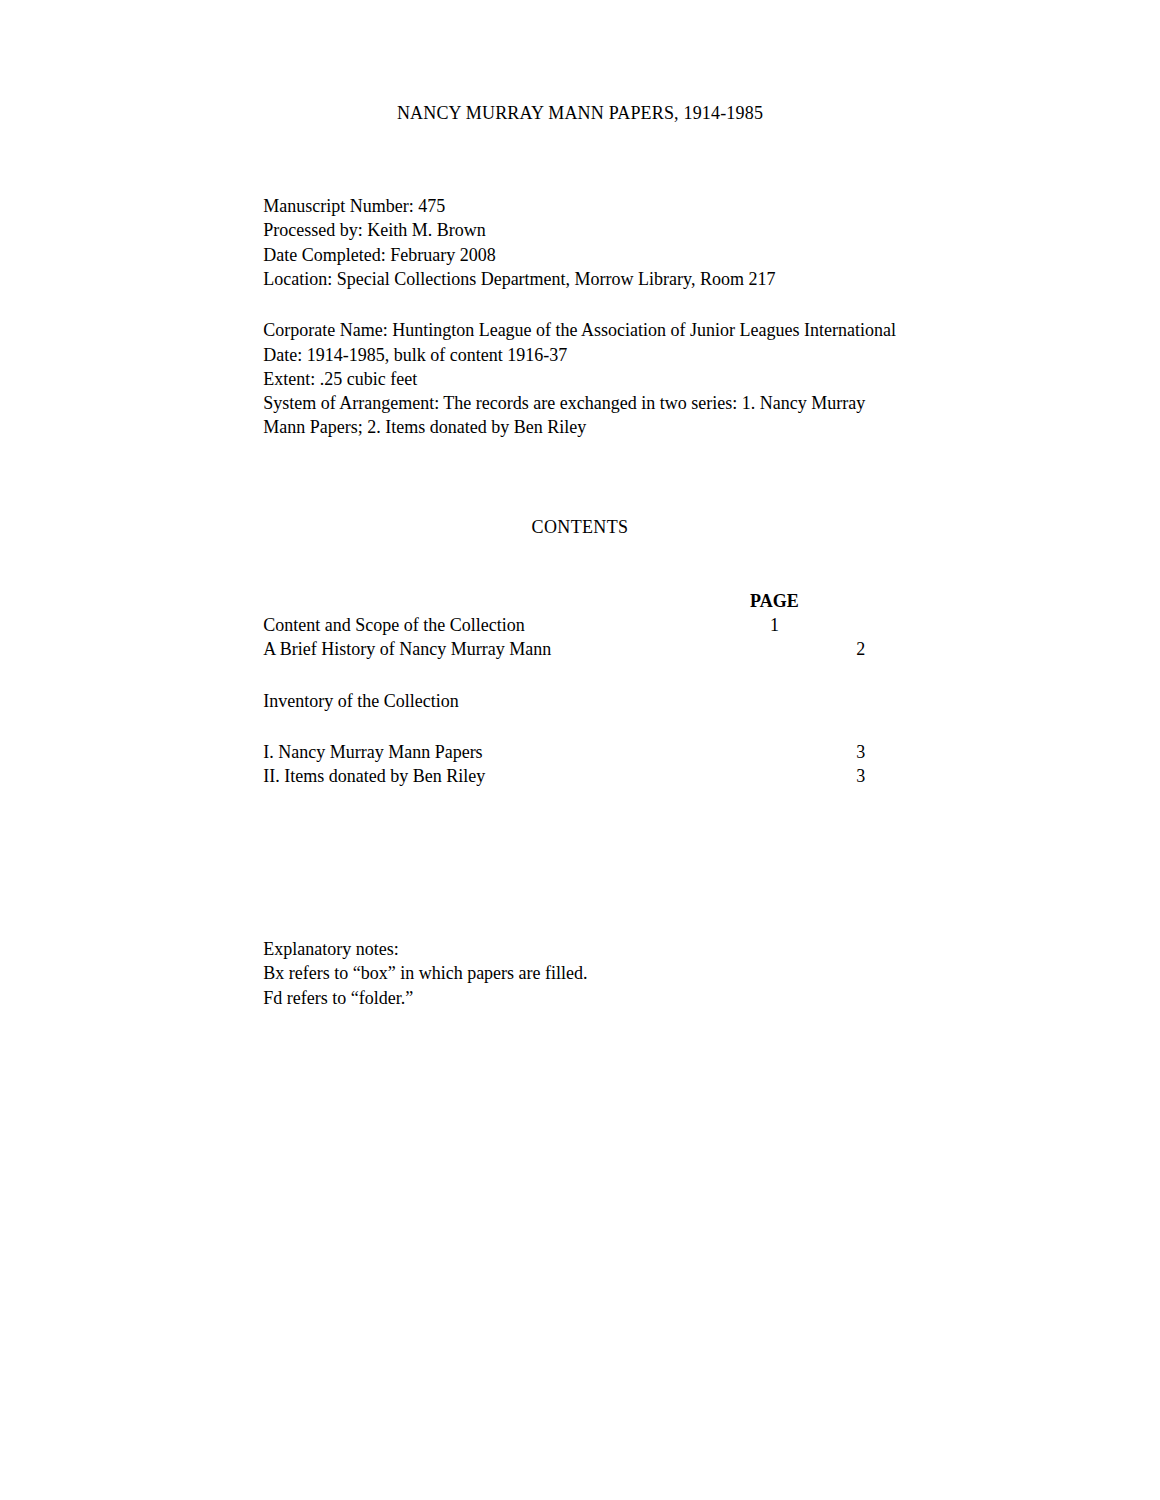NANCY MURRAY MANN PAPERS, 1914-1985
Manuscript Number: 475
Processed by: Keith M. Brown
Date Completed: February 2008
Location: Special Collections Department, Morrow Library, Room 217
Corporate Name: Huntington League of the Association of Junior Leagues International
Date: 1914-1985, bulk of content 1916-37
Extent: .25 cubic feet
System of Arrangement: The records are exchanged in two series: 1. Nancy Murray Mann Papers; 2. Items donated by Ben Riley
CONTENTS
| | PAGE | |
| Content and Scope of the Collection | 1 | |
| A Brief History of Nancy Murray Mann | | 2 |
| Inventory of the Collection | | |
| I. Nancy Murray Mann Papers | | 3 |
| II. Items donated by Ben Riley | | 3 |
Explanatory notes:
Bx refers to “box” in which papers are filled.
Fd refers to “folder.”